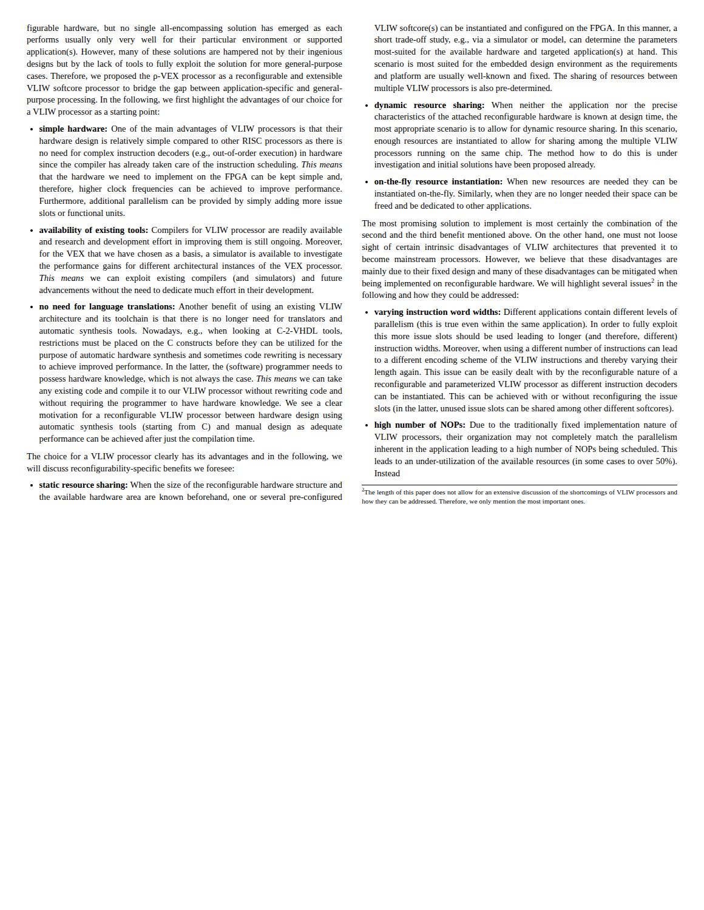figurable hardware, but no single all-encompassing solution has emerged as each performs usually only very well for their particular environment or supported application(s). However, many of these solutions are hampered not by their ingenious designs but by the lack of tools to fully exploit the solution for more general-purpose cases. Therefore, we proposed the ρ-VEX processor as a reconfigurable and extensible VLIW softcore processor to bridge the gap between application-specific and general-purpose processing. In the following, we first highlight the advantages of our choice for a VLIW processor as a starting point:
simple hardware: One of the main advantages of VLIW processors is that their hardware design is relatively simple compared to other RISC processors as there is no need for complex instruction decoders (e.g., out-of-order execution) in hardware since the compiler has already taken care of the instruction scheduling. This means that the hardware we need to implement on the FPGA can be kept simple and, therefore, higher clock frequencies can be achieved to improve performance. Furthermore, additional parallelism can be provided by simply adding more issue slots or functional units.
availability of existing tools: Compilers for VLIW processor are readily available and research and development effort in improving them is still ongoing. Moreover, for the VEX that we have chosen as a basis, a simulator is available to investigate the performance gains for different architectural instances of the VEX processor. This means we can exploit existing compilers (and simulators) and future advancements without the need to dedicate much effort in their development.
no need for language translations: Another benefit of using an existing VLIW architecture and its toolchain is that there is no longer need for translators and automatic synthesis tools. Nowadays, e.g., when looking at C-2-VHDL tools, restrictions must be placed on the C constructs before they can be utilized for the purpose of automatic hardware synthesis and sometimes code rewriting is necessary to achieve improved performance. In the latter, the (software) programmer needs to possess hardware knowledge, which is not always the case. This means we can take any existing code and compile it to our VLIW processor without rewriting code and without requiring the programmer to have hardware knowledge. We see a clear motivation for a reconfigurable VLIW processor between hardware design using automatic synthesis tools (starting from C) and manual design as adequate performance can be achieved after just the compilation time.
The choice for a VLIW processor clearly has its advantages and in the following, we will discuss reconfigurability-specific benefits we foresee:
static resource sharing: When the size of the reconfigurable hardware structure and the available hardware area are known beforehand, one or several pre-configured VLIW softcore(s) can be instantiated and configured on the FPGA. In this manner, a short trade-off study, e.g., via a simulator or model, can determine the parameters most-suited for the available hardware and targeted application(s) at hand. This scenario is most suited for the embedded design environment as the requirements and platform are usually well-known and fixed. The sharing of resources between multiple VLIW processors is also pre-determined.
dynamic resource sharing: When neither the application nor the precise characteristics of the attached reconfigurable hardware is known at design time, the most appropriate scenario is to allow for dynamic resource sharing. In this scenario, enough resources are instantiated to allow for sharing among the multiple VLIW processors running on the same chip. The method how to do this is under investigation and initial solutions have been proposed already.
on-the-fly resource instantiation: When new resources are needed they can be instantiated on-the-fly. Similarly, when they are no longer needed their space can be freed and be dedicated to other applications.
The most promising solution to implement is most certainly the combination of the second and the third benefit mentioned above. On the other hand, one must not loose sight of certain intrinsic disadvantages of VLIW architectures that prevented it to become mainstream processors. However, we believe that these disadvantages are mainly due to their fixed design and many of these disadvantages can be mitigated when being implemented on reconfigurable hardware. We will highlight several issues2 in the following and how they could be addressed:
varying instruction word widths: Different applications contain different levels of parallelism (this is true even within the same application). In order to fully exploit this more issue slots should be used leading to longer (and therefore, different) instruction widths. Moreover, when using a different number of instructions can lead to a different encoding scheme of the VLIW instructions and thereby varying their length again. This issue can be easily dealt with by the reconfigurable nature of a reconfigurable and parameterized VLIW processor as different instruction decoders can be instantiated. This can be achieved with or without reconfiguring the issue slots (in the latter, unused issue slots can be shared among other different softcores).
high number of NOPs: Due to the traditionally fixed implementation nature of VLIW processors, their organization may not completely match the parallelism inherent in the application leading to a high number of NOPs being scheduled. This leads to an under-utilization of the available resources (in some cases to over 50%). Instead
2The length of this paper does not allow for an extensive discussion of the shortcomings of VLIW processors and how they can be addressed. Therefore, we only mention the most important ones.